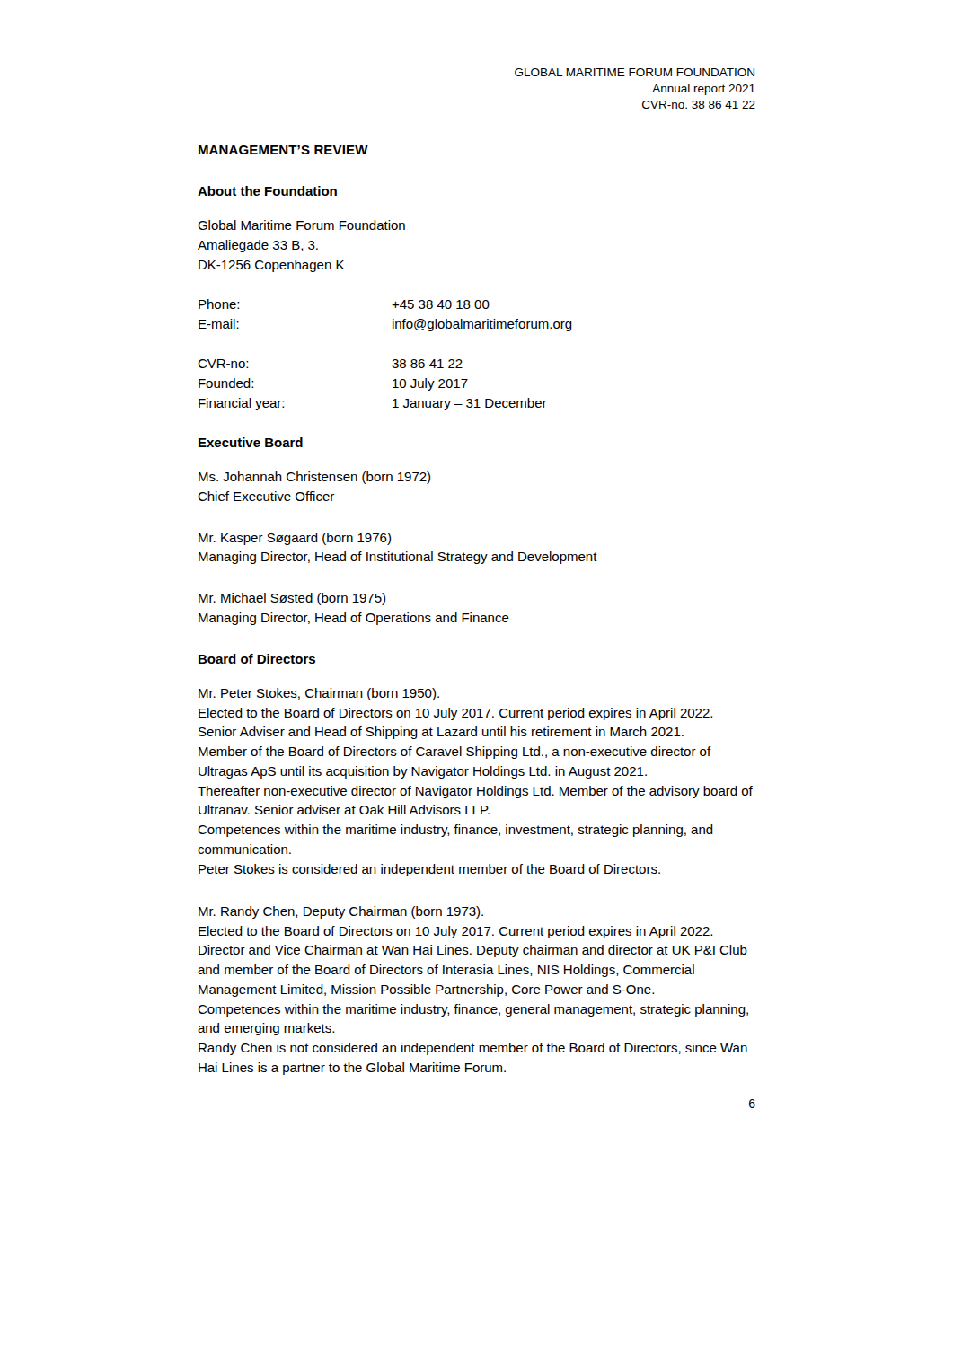GLOBAL MARITIME FORUM FOUNDATION
Annual report 2021
CVR-no. 38 86 41 22
MANAGEMENT’S REVIEW
About the Foundation
Global Maritime Forum Foundation
Amaliegade 33 B, 3.
DK-1256 Copenhagen K
| Phone: | +45 38 40 18 00 |
| E-mail: | info@globalmaritimeforum.org |
| CVR-no: | 38 86 41 22 |
| Founded: | 10 July 2017 |
| Financial year: | 1 January – 31 December |
Executive Board
Ms. Johannah Christensen (born 1972)
Chief Executive Officer
Mr. Kasper Søgaard (born 1976)
Managing Director, Head of Institutional Strategy and Development
Mr. Michael Søsted (born 1975)
Managing Director, Head of Operations and Finance
Board of Directors
Mr. Peter Stokes, Chairman (born 1950).
Elected to the Board of Directors on 10 July 2017. Current period expires in April 2022.
Senior Adviser and Head of Shipping at Lazard until his retirement in March 2021.
Member of the Board of Directors of Caravel Shipping Ltd., a non-executive director of Ultragas ApS until its acquisition by Navigator Holdings Ltd. in August 2021.
Thereafter non-executive director of Navigator Holdings Ltd. Member of the advisory board of Ultranav. Senior adviser at Oak Hill Advisors LLP.
Competences within the maritime industry, finance, investment, strategic planning, and communication.
Peter Stokes is considered an independent member of the Board of Directors.
Mr. Randy Chen, Deputy Chairman (born 1973).
Elected to the Board of Directors on 10 July 2017. Current period expires in April 2022.
Director and Vice Chairman at Wan Hai Lines. Deputy chairman and director at UK P&I Club and member of the Board of Directors of Interasia Lines, NIS Holdings, Commercial Management Limited, Mission Possible Partnership, Core Power and S-One.
Competences within the maritime industry, finance, general management, strategic planning, and emerging markets.
Randy Chen is not considered an independent member of the Board of Directors, since Wan Hai Lines is a partner to the Global Maritime Forum.
6